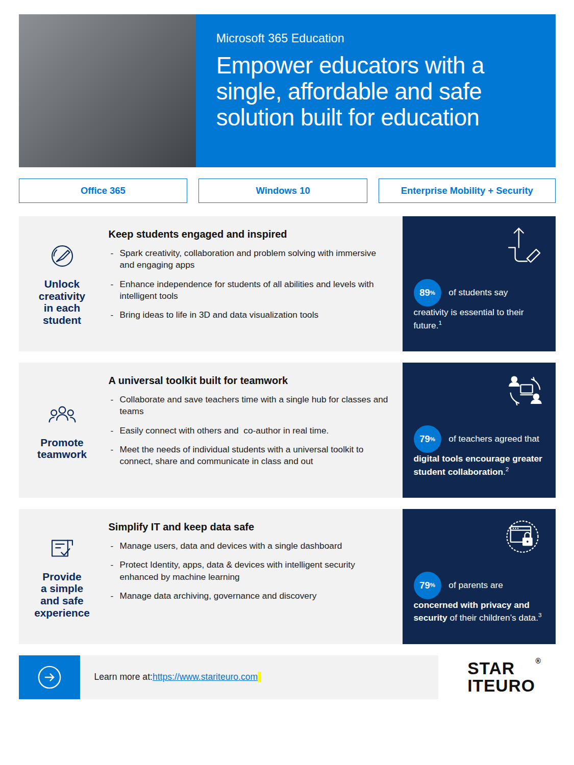Microsoft 365 Education
Empower educators with a single, affordable and safe solution built for education
Office 365
Windows 10
Enterprise Mobility + Security
Unlock
creativity
in each
student
Keep students engaged and inspired
Spark creativity, collaboration and problem solving with immersive and engaging apps
Enhance independence for students of all abilities and levels with intelligent tools
Bring ideas to life in 3D and data visualization tools
89% of students say creativity is essential to their future.1
Promote
teamwork
A universal toolkit built for teamwork
Collaborate and save teachers time with a single hub for classes and teams
Easily connect with others and co-author in real time.
Meet the needs of individual students with a universal toolkit to connect, share and communicate in class and out
79% of teachers agreed that digital tools encourage greater student collaboration.2
Provide
a simple
and safe
experience
Simplify IT and keep data safe
Manage users, data and devices with a single dashboard
Protect Identity, apps, data & devices with intelligent security enhanced by machine learning
Manage data archiving, governance and discovery
79% of parents are concerned with privacy and security of their children’s data.3
Learn more at: https://www.stariteuro.com
STAR® ITEURO